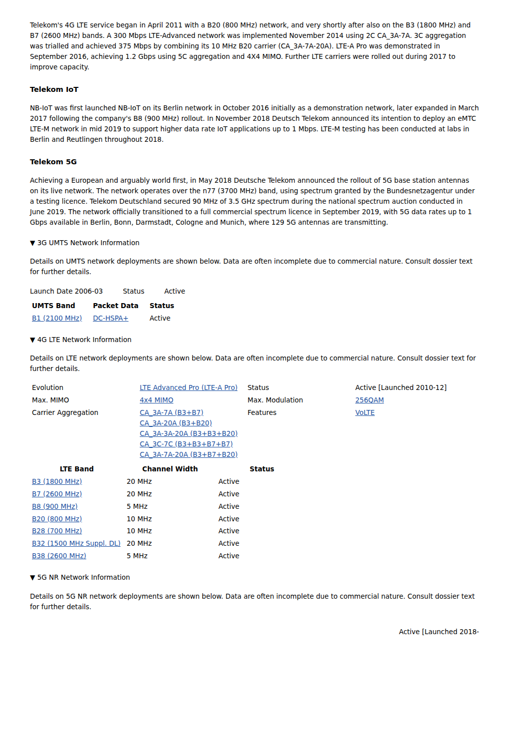Telekom's 4G LTE service began in April 2011 with a B20 (800 MHz) network, and very shortly after also on the B3 (1800 MHz) and B7 (2600 MHz) bands. A 300 Mbps LTE-Advanced network was implemented November 2014 using 2C CA_3A-7A. 3C aggregation was trialled and achieved 375 Mbps by combining its 10 MHz B20 carrier (CA_3A-7A-20A). LTE-A Pro was demonstrated in September 2016, achieving 1.2 Gbps using 5C aggregation and 4X4 MIMO. Further LTE carriers were rolled out during 2017 to improve capacity.
Telekom IoT
NB-IoT was first launched NB-IoT on its Berlin network in October 2016 initially as a demonstration network, later expanded in March 2017 following the company's B8 (900 MHz) rollout. In November 2018 Deutsch Telekom announced its intention to deploy an eMTC LTE-M network in mid 2019 to support higher data rate IoT applications up to 1 Mbps. LTE-M testing has been conducted at labs in Berlin and Reutlingen throughout 2018.
Telekom 5G
Achieving a European and arguably world first, in May 2018 Deutsche Telekom announced the rollout of 5G base station antennas on its live network. The network operates over the n77 (3700 MHz) band, using spectrum granted by the Bundesnetzagentur under a testing licence. Telekom Deutschland secured 90 MHz of 3.5 GHz spectrum during the national spectrum auction conducted in June 2019. The network officially transitioned to a full commercial spectrum licence in September 2019, with 5G data rates up to 1 Gbps available in Berlin, Bonn, Darmstadt, Cologne and Munich, where 129 5G antennas are transmitting.
3G UMTS Network Information
Details on UMTS network deployments are shown below. Data are often incomplete due to commercial nature. Consult dossier text for further details.
| Launch Date 2006-03 | Status | Active |
| UMTS Band | Packet Data | Status |
| --- | --- | --- |
| B1 (2100 MHz) | DC-HSPA+ | Active |
4G LTE Network Information
Details on LTE network deployments are shown below. Data are often incomplete due to commercial nature. Consult dossier text for further details.
| Evolution | LTE Advanced Pro (LTE-A Pro) | Status | Active [Launched 2010-12] |
| Max. MIMO | 4x4 MIMO | Max. Modulation | 256QAM |
| Carrier Aggregation | CA_3A-7A (B3+B7) CA_3A-20A (B3+B20) CA_3A-3A-20A (B3+B3+B20) CA_3C-7C (B3+B3+B7+B7) CA_3A-7A-20A (B3+B7+B20) | Features | VoLTE |
| LTE Band | Channel Width | Status |
| --- | --- | --- |
| B3 (1800 MHz) | 20 MHz | Active |
| B7 (2600 MHz) | 20 MHz | Active |
| B8 (900 MHz) | 5 MHz | Active |
| B20 (800 MHz) | 10 MHz | Active |
| B28 (700 MHz) | 10 MHz | Active |
| B32 (1500 MHz Suppl. DL) | 20 MHz | Active |
| B38 (2600 MHz) | 5 MHz | Active |
5G NR Network Information
Details on 5G NR network deployments are shown below. Data are often incomplete due to commercial nature. Consult dossier text for further details.
Active [Launched 2018-